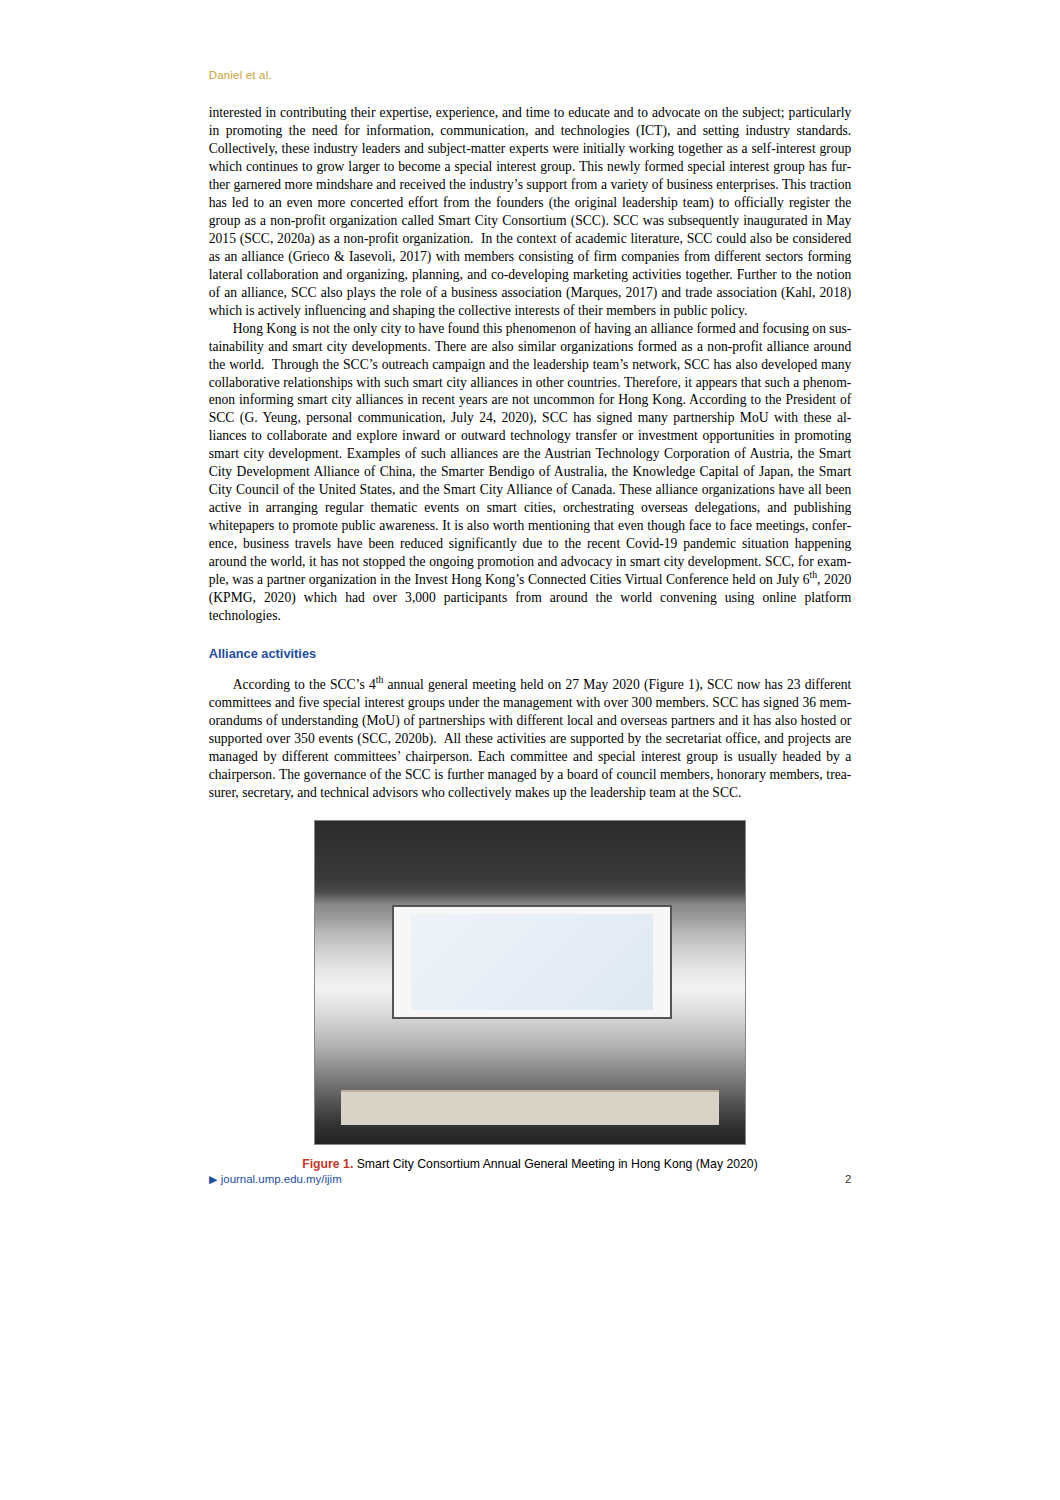Daniel et al.
interested in contributing their expertise, experience, and time to educate and to advocate on the subject; particularly in promoting the need for information, communication, and technologies (ICT), and setting industry standards. Collectively, these industry leaders and subject-matter experts were initially working together as a self-interest group which continues to grow larger to become a special interest group. This newly formed special interest group has further garnered more mindshare and received the industry’s support from a variety of business enterprises. This traction has led to an even more concerted effort from the founders (the original leadership team) to officially register the group as a non-profit organization called Smart City Consortium (SCC). SCC was subsequently inaugurated in May 2015 (SCC, 2020a) as a non-profit organization. In the context of academic literature, SCC could also be considered as an alliance (Grieco & Iasevoli, 2017) with members consisting of firm companies from different sectors forming lateral collaboration and organizing, planning, and co-developing marketing activities together. Further to the notion of an alliance, SCC also plays the role of a business association (Marques, 2017) and trade association (Kahl, 2018) which is actively influencing and shaping the collective interests of their members in public policy.
Hong Kong is not the only city to have found this phenomenon of having an alliance formed and focusing on sustainability and smart city developments. There are also similar organizations formed as a non-profit alliance around the world. Through the SCC’s outreach campaign and the leadership team’s network, SCC has also developed many collaborative relationships with such smart city alliances in other countries. Therefore, it appears that such a phenomenon informing smart city alliances in recent years are not uncommon for Hong Kong. According to the President of SCC (G. Yeung, personal communication, July 24, 2020), SCC has signed many partnership MoU with these alliances to collaborate and explore inward or outward technology transfer or investment opportunities in promoting smart city development. Examples of such alliances are the Austrian Technology Corporation of Austria, the Smart City Development Alliance of China, the Smarter Bendigo of Australia, the Knowledge Capital of Japan, the Smart City Council of the United States, and the Smart City Alliance of Canada. These alliance organizations have all been active in arranging regular thematic events on smart cities, orchestrating overseas delegations, and publishing whitepapers to promote public awareness. It is also worth mentioning that even though face to face meetings, conference, business travels have been reduced significantly due to the recent Covid-19 pandemic situation happening around the world, it has not stopped the ongoing promotion and advocacy in smart city development. SCC, for example, was a partner organization in the Invest Hong Kong’s Connected Cities Virtual Conference held on July 6th, 2020 (KPMG, 2020) which had over 3,000 participants from around the world convening using online platform technologies.
Alliance activities
According to the SCC’s 4th annual general meeting held on 27 May 2020 (Figure 1), SCC now has 23 different committees and five special interest groups under the management with over 300 members. SCC has signed 36 memorandums of understanding (MoU) of partnerships with different local and overseas partners and it has also hosted or supported over 350 events (SCC, 2020b). All these activities are supported by the secretariat office, and projects are managed by different committees’ chairperson. Each committee and special interest group is usually headed by a chairperson. The governance of the SCC is further managed by a board of council members, honorary members, treasurer, secretary, and technical advisors who collectively makes up the leadership team at the SCC.
Figure 1. Smart City Consortium Annual General Meeting in Hong Kong (May 2020)
▶journal.ump.edu.my/ijim
2